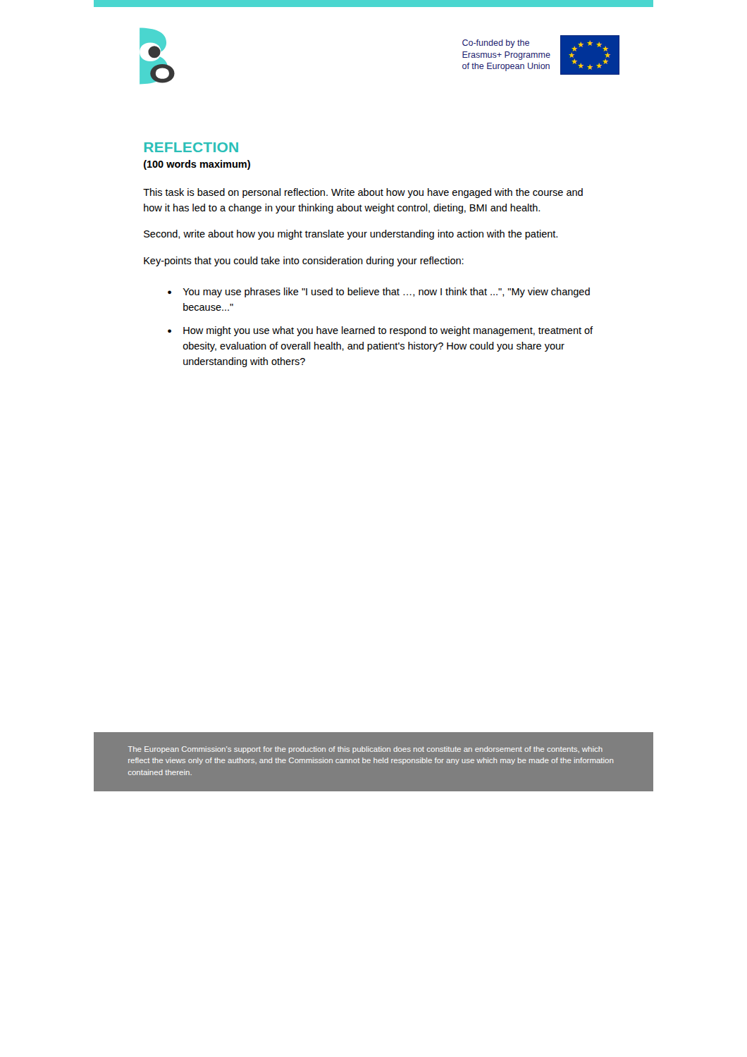Co-funded by the
Erasmus+ Programme
of the European Union
★ ★ ★ ★ ★ ★ ★ ★ ★ ★ ★ ★
REFLECTION
(100 words maximum)
This task is based on personal reflection. Write about how you have engaged with the course and how it has led to a change in your thinking about weight control, dieting, BMI and health.
Second, write about how you might translate your understanding into action with the patient.
Key-points that you could take into consideration during your reflection:
You may use phrases like "I used to believe that …, now I think that ...", "My view changed because..."
How might you use what you have learned to respond to weight management, treatment of obesity, evaluation of overall health, and patient's history? How could you share your understanding with others?
The European Commission's support for the production of this publication does not constitute an endorsement of the contents, which reflect the views only of the authors, and the Commission cannot be held responsible for any use which may be made of the information contained therein.